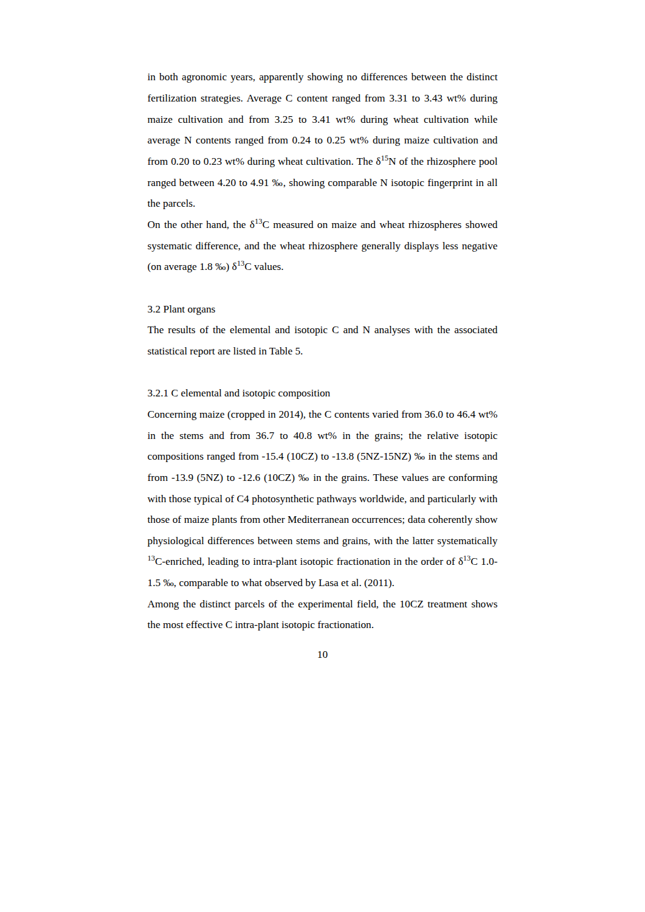in both agronomic years, apparently showing no differences between the distinct fertilization strategies. Average C content ranged from 3.31 to 3.43 wt% during maize cultivation and from 3.25 to 3.41 wt% during wheat cultivation while average N contents ranged from 0.24 to 0.25 wt% during maize cultivation and from 0.20 to 0.23 wt% during wheat cultivation. The δ15N of the rhizosphere pool ranged between 4.20 to 4.91 ‰, showing comparable N isotopic fingerprint in all the parcels.
On the other hand, the δ13C measured on maize and wheat rhizospheres showed systematic difference, and the wheat rhizosphere generally displays less negative (on average 1.8 ‰) δ13C values.
3.2 Plant organs
The results of the elemental and isotopic C and N analyses with the associated statistical report are listed in Table 5.
3.2.1 C elemental and isotopic composition
Concerning maize (cropped in 2014), the C contents varied from 36.0 to 46.4 wt% in the stems and from 36.7 to 40.8 wt% in the grains; the relative isotopic compositions ranged from -15.4 (10CZ) to -13.8 (5NZ-15NZ) ‰ in the stems and from -13.9 (5NZ) to -12.6 (10CZ) ‰ in the grains. These values are conforming with those typical of C4 photosynthetic pathways worldwide, and particularly with those of maize plants from other Mediterranean occurrences; data coherently show physiological differences between stems and grains, with the latter systematically 13C-enriched, leading to intra-plant isotopic fractionation in the order of δ13C 1.0-1.5 ‰, comparable to what observed by Lasa et al. (2011).
Among the distinct parcels of the experimental field, the 10CZ treatment shows the most effective C intra-plant isotopic fractionation.
10